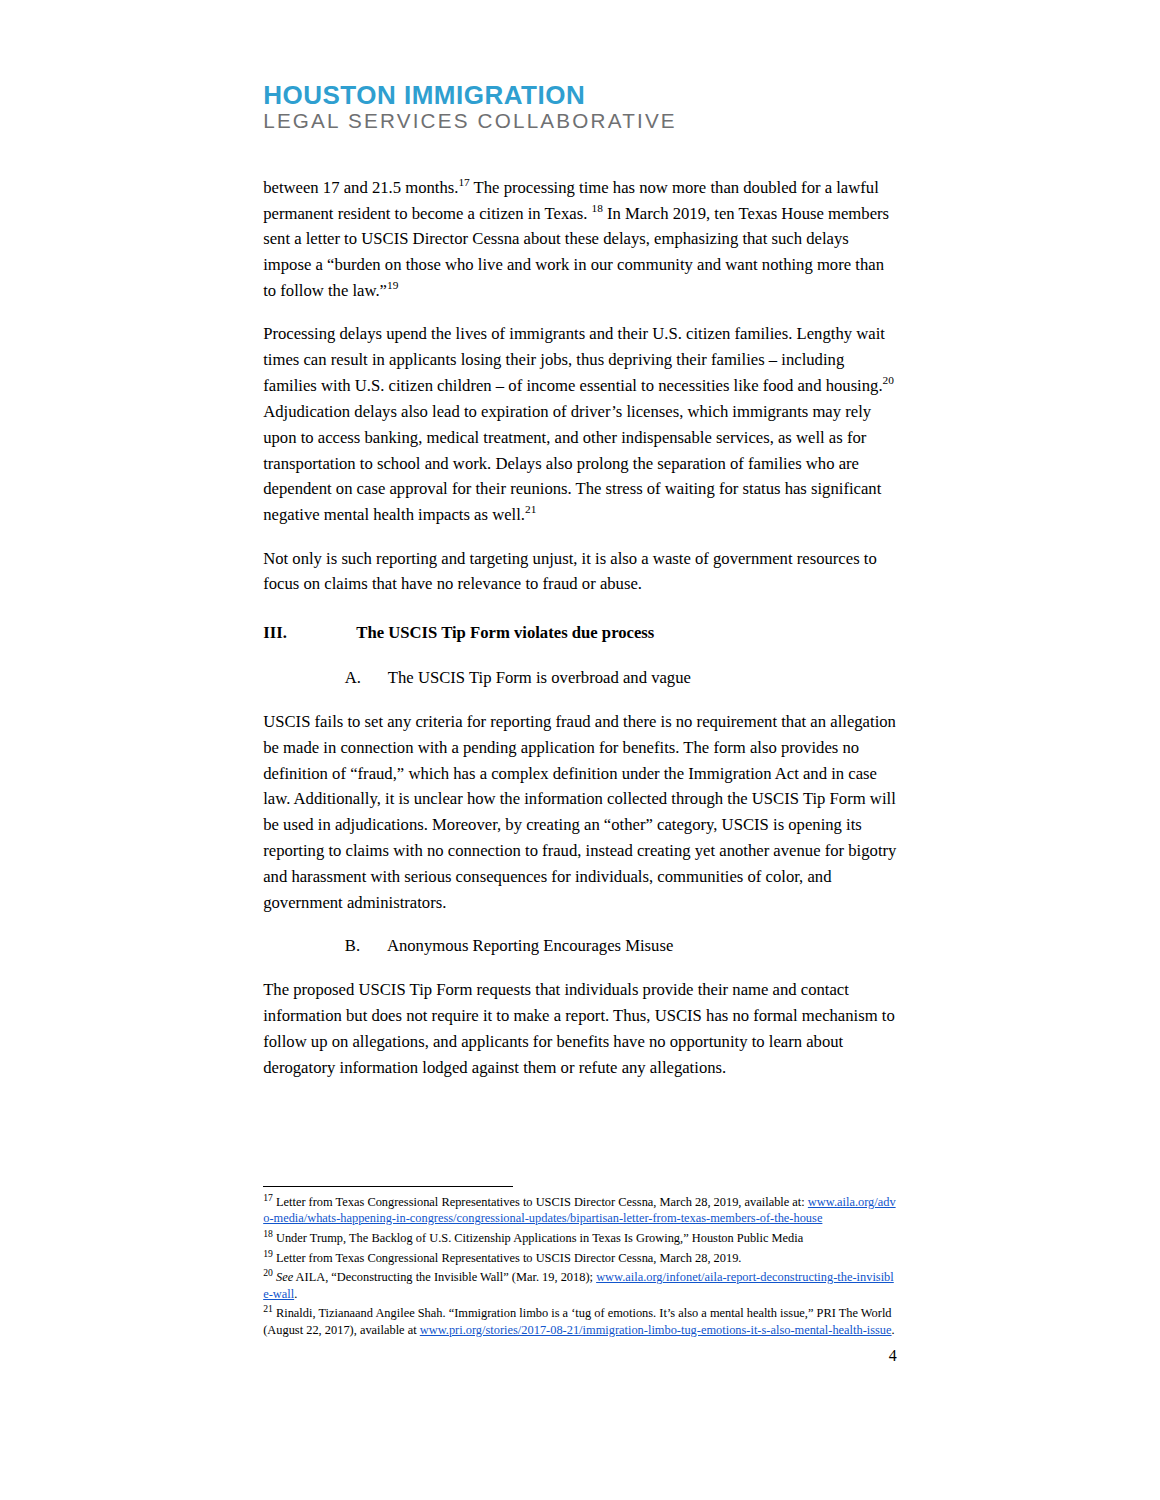HOUSTON IMMIGRATION
LEGAL SERVICES COLLABORATIVE
between 17 and 21.5 months.17 The processing time has now more than doubled for a lawful permanent resident to become a citizen in Texas. 18 In March 2019, ten Texas House members sent a letter to USCIS Director Cessna about these delays, emphasizing that such delays impose a “burden on those who live and work in our community and want nothing more than to follow the law.”19
Processing delays upend the lives of immigrants and their U.S. citizen families. Lengthy wait times can result in applicants losing their jobs, thus depriving their families – including families with U.S. citizen children – of income essential to necessities like food and housing.20 Adjudication delays also lead to expiration of driver’s licenses, which immigrants may rely upon to access banking, medical treatment, and other indispensable services, as well as for transportation to school and work. Delays also prolong the separation of families who are dependent on case approval for their reunions. The stress of waiting for status has significant negative mental health impacts as well.21
Not only is such reporting and targeting unjust, it is also a waste of government resources to focus on claims that have no relevance to fraud or abuse.
III. The USCIS Tip Form violates due process
A. The USCIS Tip Form is overbroad and vague
USCIS fails to set any criteria for reporting fraud and there is no requirement that an allegation be made in connection with a pending application for benefits. The form also provides no definition of “fraud,” which has a complex definition under the Immigration Act and in case law. Additionally, it is unclear how the information collected through the USCIS Tip Form will be used in adjudications. Moreover, by creating an “other” category, USCIS is opening its reporting to claims with no connection to fraud, instead creating yet another avenue for bigotry and harassment with serious consequences for individuals, communities of color, and government administrators.
B. Anonymous Reporting Encourages Misuse
The proposed USCIS Tip Form requests that individuals provide their name and contact information but does not require it to make a report. Thus, USCIS has no formal mechanism to follow up on allegations, and applicants for benefits have no opportunity to learn about derogatory information lodged against them or refute any allegations.
17 Letter from Texas Congressional Representatives to USCIS Director Cessna, March 28, 2019, available at: www.aila.org/advo-media/whats-happening-in-congress/congressional-updates/bipartisan-letter-from-texas-members-of-the-house
18 Under Trump, The Backlog of U.S. Citizenship Applications in Texas Is Growing,” Houston Public Media
19 Letter from Texas Congressional Representatives to USCIS Director Cessna, March 28, 2019.
20 See AILA, “Deconstructing the Invisible Wall” (Mar. 19, 2018); www.aila.org/infonet/aila-report-deconstructing-the-invisible-wall.
21 Rinaldi, Tizianaand Angilee Shah. “Immigration limbo is a ‘tug of emotions. It’s also a mental health issue,” PRI The World (August 22, 2017), available at www.pri.org/stories/2017-08-21/immigration-limbo-tug-emotions-it-s-also-mental-health-issue.
4